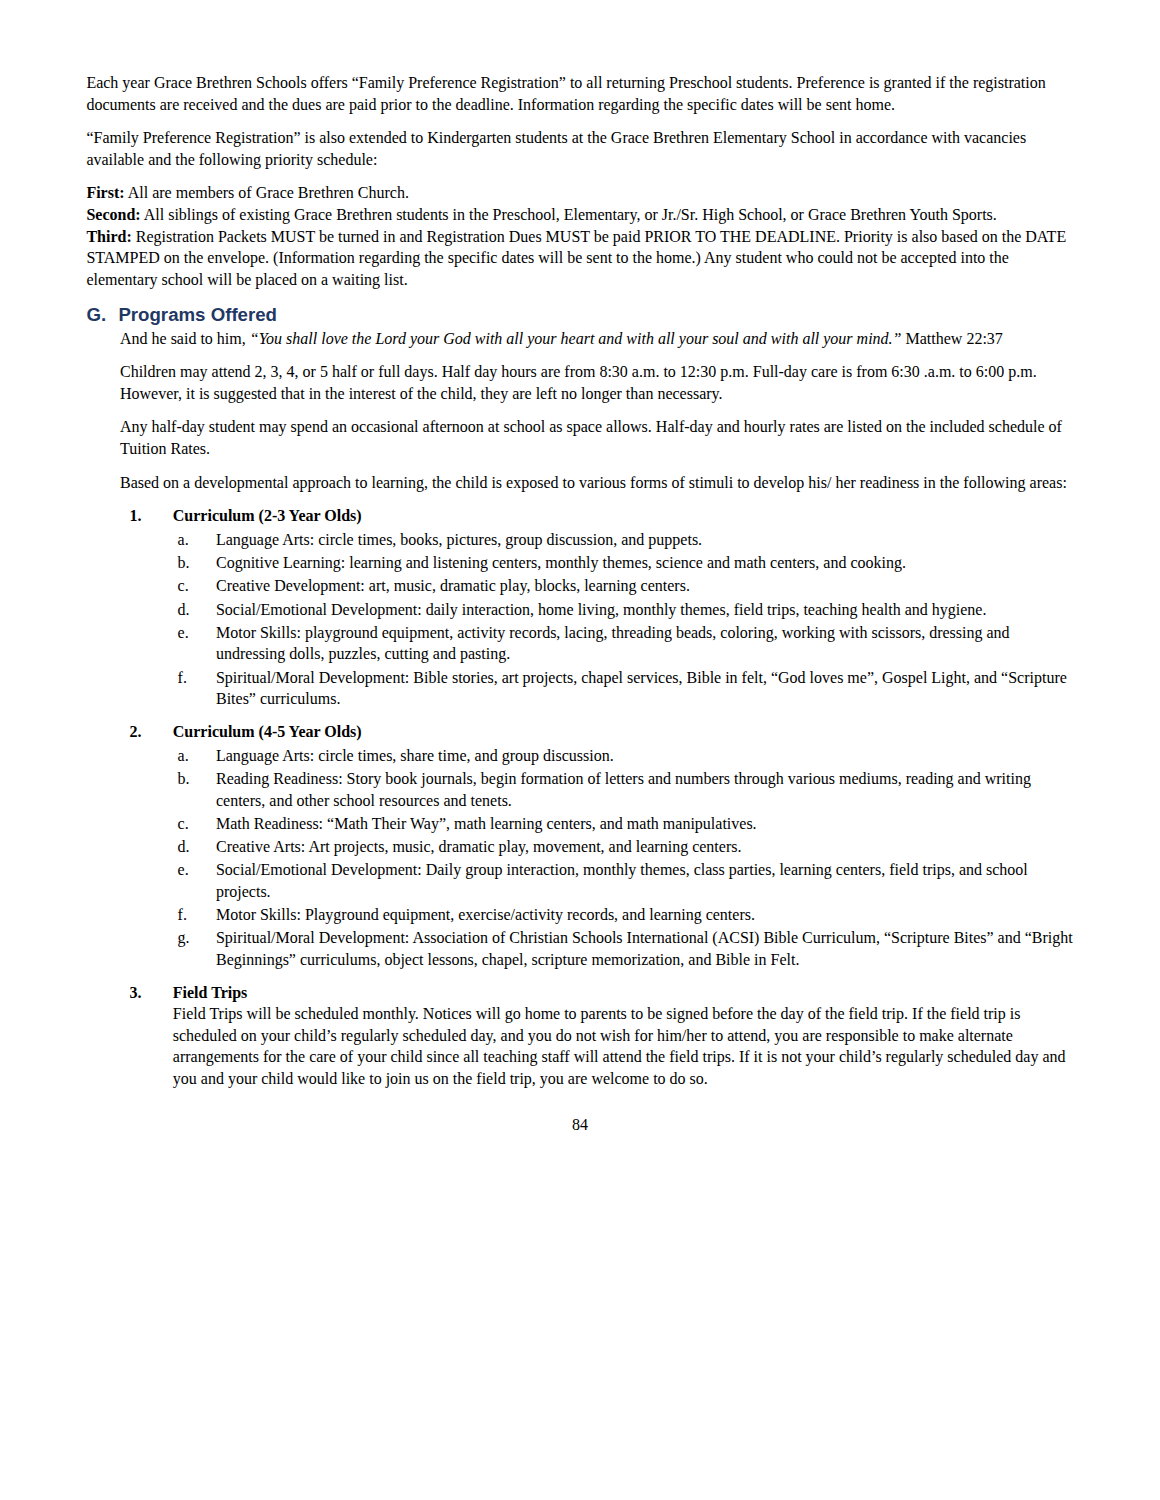Each year Grace Brethren Schools offers “Family Preference Registration” to all returning Preschool students. Preference is granted if the registration documents are received and the dues are paid prior to the deadline. Information regarding the specific dates will be sent home.
“Family Preference Registration” is also extended to Kindergarten students at the Grace Brethren Elementary School in accordance with vacancies available and the following priority schedule:
First: All are members of Grace Brethren Church.
Second: All siblings of existing Grace Brethren students in the Preschool, Elementary, or Jr./Sr. High School, or Grace Brethren Youth Sports.
Third: Registration Packets MUST be turned in and Registration Dues MUST be paid PRIOR TO THE DEADLINE. Priority is also based on the DATE STAMPED on the envelope. (Information regarding the specific dates will be sent to the home.) Any student who could not be accepted into the elementary school will be placed on a waiting list.
G.
Programs Offered
And he said to him, “You shall love the Lord your God with all your heart and with all your soul and with all your mind.” Matthew 22:37
Children may attend 2, 3, 4, or 5 half or full days. Half day hours are from 8:30 a.m. to 12:30 p.m. Full-day care is from 6:30 .a.m. to 6:00 p.m. However, it is suggested that in the interest of the child, they are left no longer than necessary.
Any half-day student may spend an occasional afternoon at school as space allows. Half-day and hourly rates are listed on the included schedule of Tuition Rates.
Based on a developmental approach to learning, the child is exposed to various forms of stimuli to develop his/ her readiness in the following areas:
Curriculum (2-3 Year Olds)
Language Arts: circle times, books, pictures, group discussion, and puppets.
Cognitive Learning: learning and listening centers, monthly themes, science and math centers, and cooking.
Creative Development: art, music, dramatic play, blocks, learning centers.
Social/Emotional Development: daily interaction, home living, monthly themes, field trips, teaching health and hygiene.
Motor Skills: playground equipment, activity records, lacing, threading beads, coloring, working with scissors, dressing and undressing dolls, puzzles, cutting and pasting.
Spiritual/Moral Development: Bible stories, art projects, chapel services, Bible in felt, “God loves me”, Gospel Light, and “Scripture Bites” curriculums.
Curriculum (4-5 Year Olds)
Language Arts: circle times, share time, and group discussion.
Reading Readiness: Story book journals, begin formation of letters and numbers through various mediums, reading and writing centers, and other school resources and tenets.
Math Readiness: “Math Their Way”, math learning centers, and math manipulatives.
Creative Arts: Art projects, music, dramatic play, movement, and learning centers.
Social/Emotional Development: Daily group interaction, monthly themes, class parties, learning centers, field trips, and school projects.
Motor Skills: Playground equipment, exercise/activity records, and learning centers.
Spiritual/Moral Development: Association of Christian Schools International (ACSI) Bible Curriculum, “Scripture Bites” and “Bright Beginnings” curriculums, object lessons, chapel, scripture memorization, and Bible in Felt.
Field Trips
Field Trips will be scheduled monthly. Notices will go home to parents to be signed before the day of the field trip. If the field trip is scheduled on your child’s regularly scheduled day, and you do not wish for him/her to attend, you are responsible to make alternate arrangements for the care of your child since all teaching staff will attend the field trips. If it is not your child’s regularly scheduled day and you and your child would like to join us on the field trip, you are welcome to do so.
84